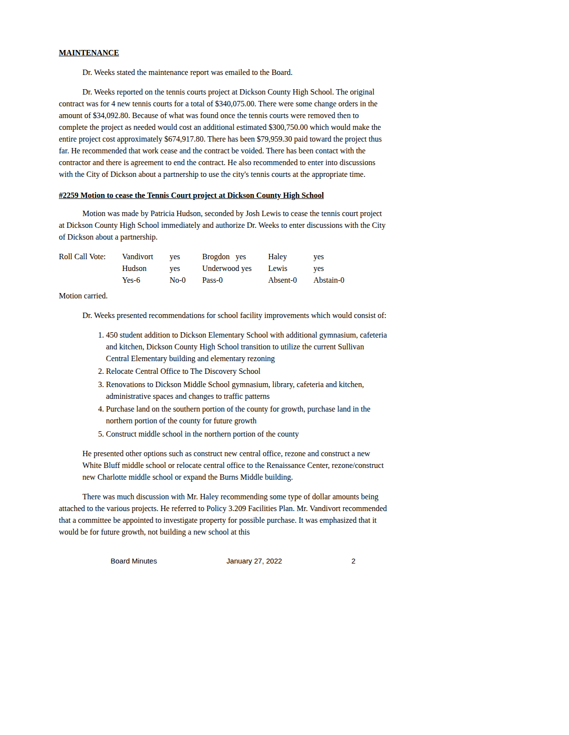MAINTENANCE
Dr. Weeks stated the maintenance report was emailed to the Board.
Dr. Weeks reported on the tennis courts project at Dickson County High School. The original contract was for 4 new tennis courts for a total of $340,075.00. There were some change orders in the amount of $34,092.80. Because of what was found once the tennis courts were removed then to complete the project as needed would cost an additional estimated $300,750.00 which would make the entire project cost approximately $674,917.80. There has been $79,959.30 paid toward the project thus far. He recommended that work cease and the contract be voided. There has been contact with the contractor and there is agreement to end the contract. He also recommended to enter into discussions with the City of Dickson about a partnership to use the city's tennis courts at the appropriate time.
#2259 Motion to cease the Tennis Court project at Dickson County High School
Motion was made by Patricia Hudson, seconded by Josh Lewis to cease the tennis court project at Dickson County High School immediately and authorize Dr. Weeks to enter discussions with the City of Dickson about a partnership.
| Roll Call Vote: | Vandivort | yes | Brogdon yes | Haley | yes |
| | Hudson | yes | Underwood yes | Lewis | yes |
| | Yes-6 | No-0 | Pass-0 | Absent-0 | Abstain-0 |
Motion carried.
Dr. Weeks presented recommendations for school facility improvements which would consist of:
450 student addition to Dickson Elementary School with additional gymnasium, cafeteria and kitchen, Dickson County High School transition to utilize the current Sullivan Central Elementary building and elementary rezoning
Relocate Central Office to The Discovery School
Renovations to Dickson Middle School gymnasium, library, cafeteria and kitchen, administrative spaces and changes to traffic patterns
Purchase land on the southern portion of the county for growth, purchase land in the northern portion of the county for future growth
Construct middle school in the northern portion of the county
He presented other options such as construct new central office, rezone and construct a new White Bluff middle school or relocate central office to the Renaissance Center, rezone/construct new Charlotte middle school or expand the Burns Middle building.
There was much discussion with Mr. Haley recommending some type of dollar amounts being attached to the various projects. He referred to Policy 3.209 Facilities Plan. Mr. Vandivort recommended that a committee be appointed to investigate property for possible purchase. It was emphasized that it would be for future growth, not building a new school at this
Board Minutes January 27, 2022 2